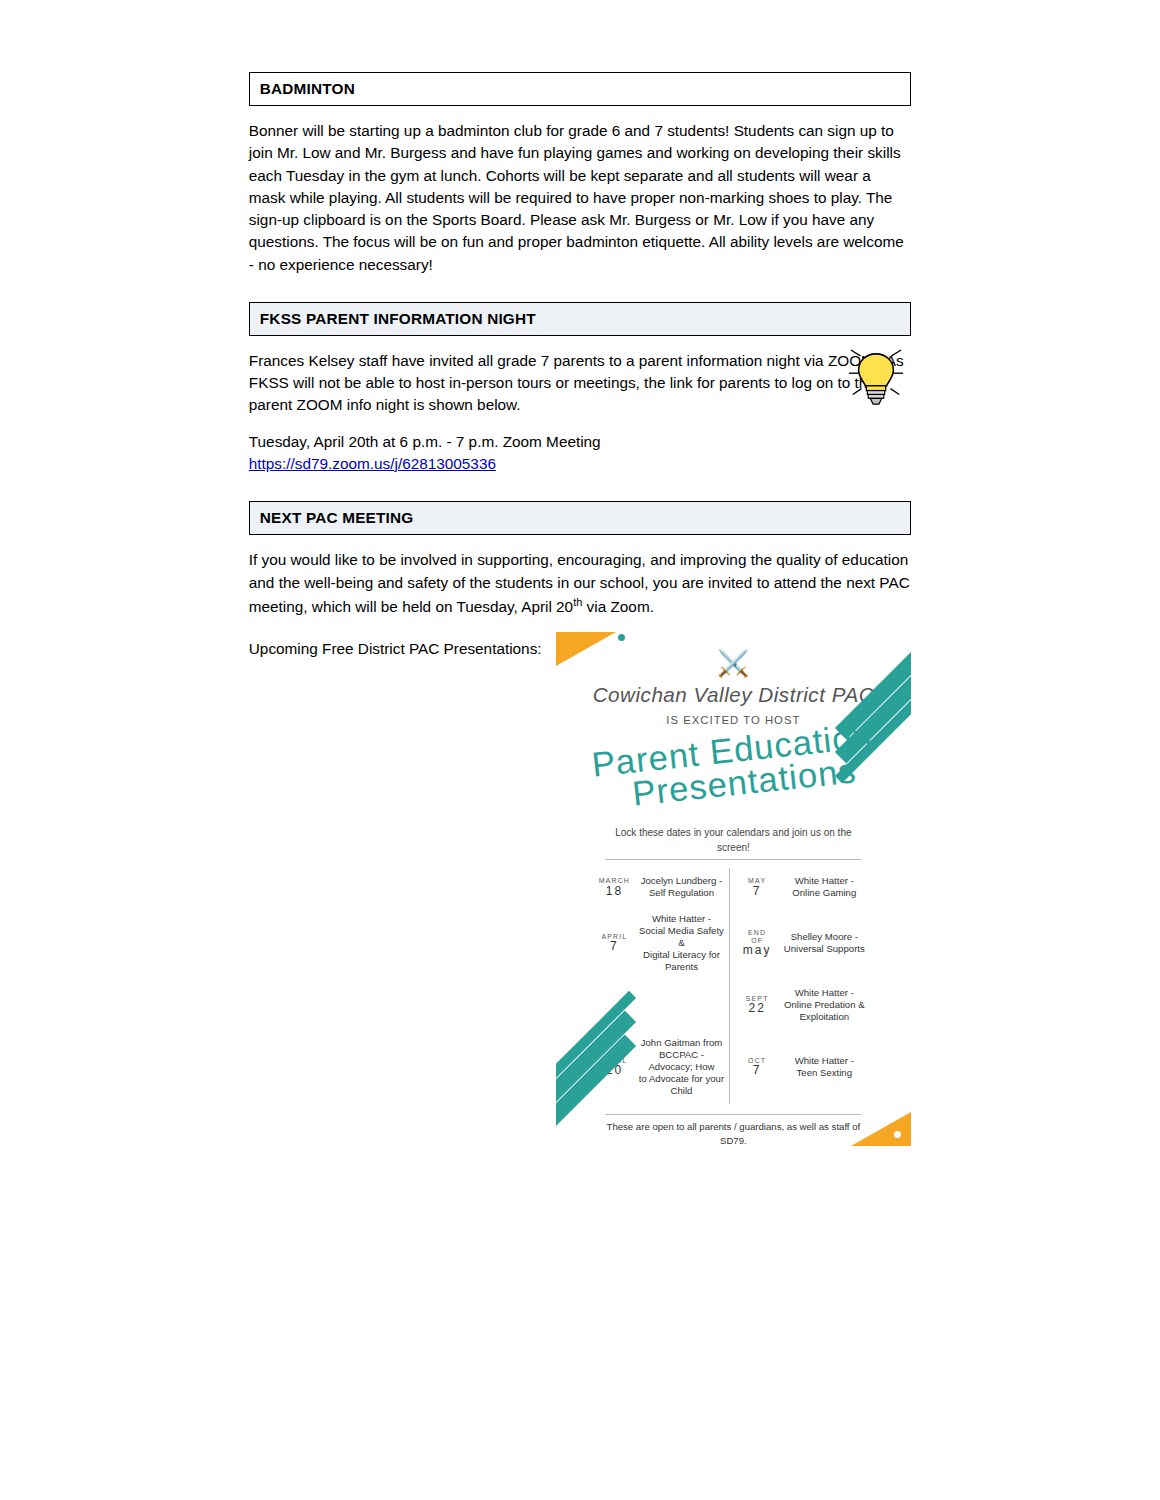BADMINTON
Bonner will be starting up a badminton club for grade 6 and 7 students! Students can sign up to join Mr. Low and Mr. Burgess and have fun playing games and working on developing their skills each Tuesday in the gym at lunch. Cohorts will be kept separate and all students will wear a mask while playing. All students will be required to have proper non-marking shoes to play. The sign-up clipboard is on the Sports Board. Please ask Mr. Burgess or Mr. Low if you have any questions. The focus will be on fun and proper badminton etiquette. All ability levels are welcome - no experience necessary!
FKSS PARENT INFORMATION NIGHT
Frances Kelsey staff have invited all grade 7 parents to a parent information night via ZOOM. As FKSS will not be able to host in-person tours or meetings, the link for parents to log on to the parent ZOOM info night is shown below.
Tuesday, April 20th at 6 p.m. - 7 p.m. Zoom Meeting
https://sd79.zoom.us/j/62813005336
NEXT PAC MEETING
If you would like to be involved in supporting, encouraging, and improving the quality of education and the well-being and safety of the students in our school, you are invited to attend the next PAC meeting, which will be held on Tuesday, April 20th via Zoom.
Upcoming Free District PAC Presentations:
⚔️
Cowichan Valley District PAC
IS EXCITED TO HOST
Parent Education Presentations
Lock these dates in your calendars and join us on the screen!
| MARCH 18 | Jocelyn Lundberg - Self Regulation | | MAY 7 | White Hatter - Online Gaming |
| APRIL 7 | White Hatter - Social Media Safety & Digital Literacy for Parents | | END OF may | Shelley Moore - Universal Supports |
| | | | SEPT 22 | White Hatter - Online Predation & Exploitation |
| APRIL 20 | John Gaitman from BCCPAC - Advocacy; How to Advocate for your Child | | OCT 7 | White Hatter - Teen Sexting |
These are open to all parents / guardians, as well as staff of SD79.
Stay tuned for registration links.
If you have any questions,
please contact cowichanvalleydpac@gmail.com